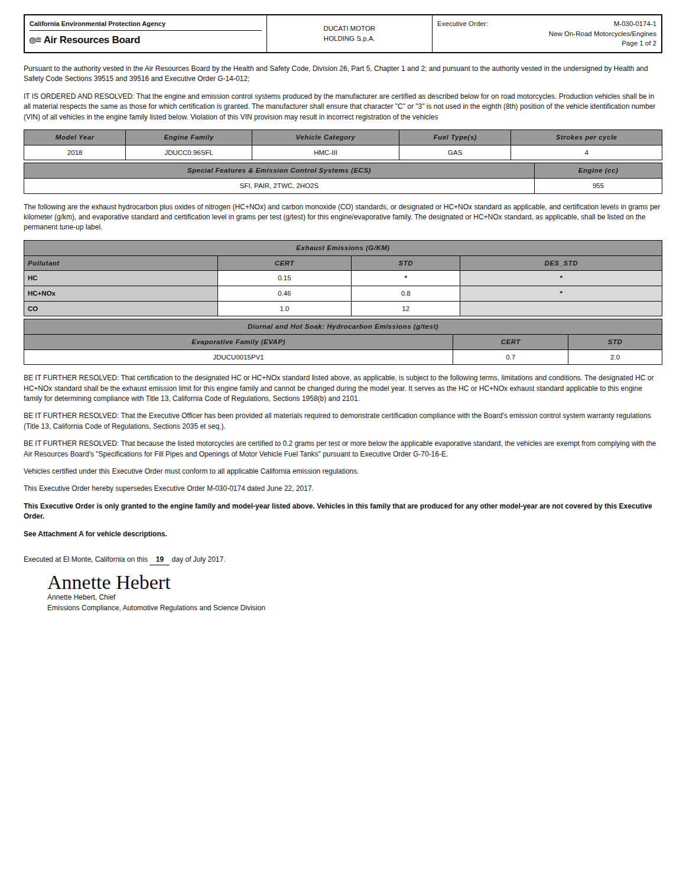| California Environmental Protection Agency ◎≡ Air Resources Board | DUCATI MOTOR HOLDING S.p.A. | Executive Order: M-030-0174-1 New On-Road Motorcycles/Engines Page 1 of 2 |
Pursuant to the authority vested in the Air Resources Board by the Health and Safety Code, Division 26, Part 5, Chapter 1 and 2; and pursuant to the authority vested in the undersigned by Health and Safety Code Sections 39515 and 39516 and Executive Order G-14-012;
IT IS ORDERED AND RESOLVED: That the engine and emission control systems produced by the manufacturer are certified as described below for on road motorcycles. Production vehicles shall be in all material respects the same as those for which certification is granted. The manufacturer shall ensure that character "C" or "3" is not used in the eighth (8th) position of the vehicle identification number (VIN) of all vehicles in the engine family listed below. Violation of this VIN provision may result in incorrect registration of the vehicles
| Model Year | Engine Family | Vehicle Category | Fuel Type(s) | Strokes per cycle |
| --- | --- | --- | --- | --- |
| 2018 | JDUCC0.96SFL | HMC-III | GAS | 4 |
| Special Features & Emission Control Systems (ECS) | Engine (cc) |
| --- | --- |
| SFI, PAIR, 2TWC, 2HO2S | 955 |
The following are the exhaust hydrocarbon plus oxides of nitrogen (HC+NOx) and carbon monoxide (CO) standards, or designated or HC+NOx standard as applicable, and certification levels in grams per kilometer (g/km), and evaporative standard and certification level in grams per test (g/test) for this engine/evaporative family. The designated or HC+NOx standard, as applicable, shall be listed on the permanent tune-up label.
| Exhaust Emissions (G/KM) |
| --- |
| Pollutant | CERT | STD | DES_STD |
| HC | 0.15 | * | * |
| HC+NOx | 0.46 | 0.8 | * |
| CO | 1.0 | 12 | |
| Diurnal and Hot Soak: Hydrocarbon Emissions (g/test) |
| --- |
| Evaporative Family (EVAP) | CERT | STD |
| JDUCU0015PV1 | 0.7 | 2.0 |
BE IT FURTHER RESOLVED: That certification to the designated HC or HC+NOx standard listed above, as applicable, is subject to the following terms, limitations and conditions. The designated HC or HC+NOx standard shall be the exhaust emission limit for this engine family and cannot be changed during the model year. It serves as the HC or HC+NOx exhaust standard applicable to this engine family for determining compliance with Title 13, California Code of Regulations, Sections 1958(b) and 2101.
BE IT FURTHER RESOLVED: That the Executive Officer has been provided all materials required to demonstrate certification compliance with the Board's emission control system warranty regulations (Title 13, California Code of Regulations, Sections 2035 et seq.).
BE IT FURTHER RESOLVED: That because the listed motorcycles are certified to 0.2 grams per test or more below the applicable evaporative standard, the vehicles are exempt from complying with the Air Resources Board's "Specifications for Fill Pipes and Openings of Motor Vehicle Fuel Tanks" pursuant to Executive Order G-70-16-E.
Vehicles certified under this Executive Order must conform to all applicable California emission regulations.
This Executive Order hereby supersedes Executive Order M-030-0174 dated June 22, 2017.
This Executive Order is only granted to the engine family and model-year listed above. Vehicles in this family that are produced for any other model-year are not covered by this Executive Order.
See Attachment A for vehicle descriptions.
Executed at El Monte, California on this 19 day of July 2017.
Annette Hebert
Annette Hebert, Chief
Emissions Compliance, Automotive Regulations and Science Division